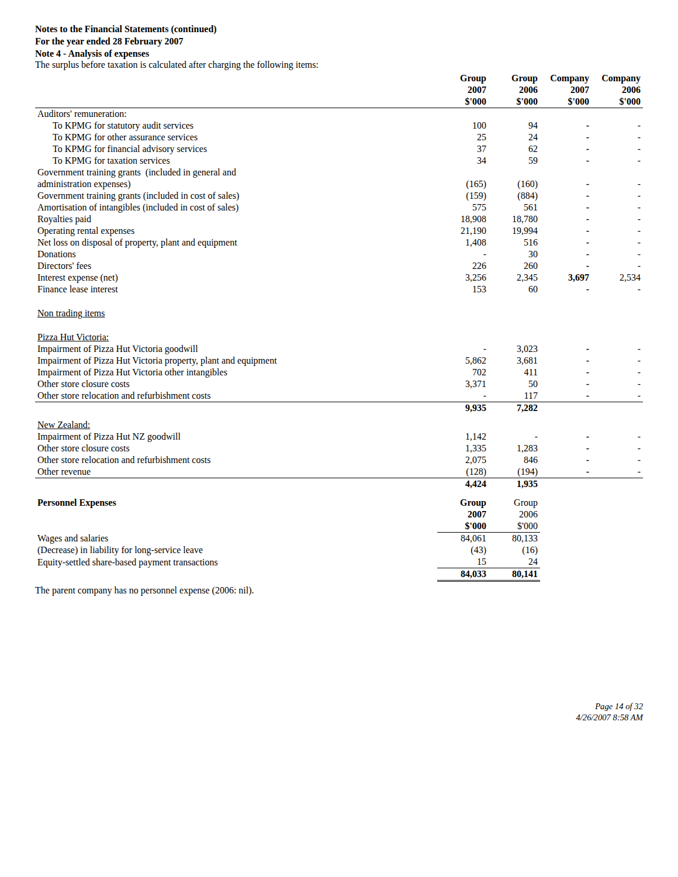Notes to the Financial Statements (continued)
For the year ended 28 February 2007
Note 4 - Analysis of expenses
The surplus before taxation is calculated after charging the following items:
| | Group | Group | Company | Company |
| --- | --- | --- | --- | --- |
| | 2007 | 2006 | 2007 | 2006 |
| | $'000 | $'000 | $'000 | $'000 |
| Auditors' remuneration: | | | | |
| To KPMG for statutory audit services | 100 | 94 | - | - |
| To KPMG for other assurance services | 25 | 24 | - | - |
| To KPMG for financial advisory services | 37 | 62 | - | - |
| To KPMG for taxation services | 34 | 59 | - | - |
| Government training grants (included in general and | | | | |
| administration expenses) | (165) | (160) | - | - |
| Government training grants (included in cost of sales) | (159) | (884) | - | - |
| Amortisation of intangibles (included in cost of sales) | 575 | 561 | - | - |
| Royalties paid | 18,908 | 18,780 | - | - |
| Operating rental expenses | 21,190 | 19,994 | - | - |
| Net loss on disposal of property, plant and equipment | 1,408 | 516 | - | - |
| Donations | - | 30 | - | - |
| Directors' fees | 226 | 260 | - | - |
| Interest expense (net) | 3,256 | 2,345 | 3,697 | 2,534 |
| Finance lease interest | 153 | 60 | - | - |
| Non trading items | | | | |
| Pizza Hut Victoria: | | | | |
| Impairment of Pizza Hut Victoria goodwill | - | 3,023 | - | - |
| Impairment of Pizza Hut Victoria property, plant and equipment | 5,862 | 3,681 | - | - |
| Impairment of Pizza Hut Victoria other intangibles | 702 | 411 | - | - |
| Other store closure costs | 3,371 | 50 | - | - |
| Other store relocation and refurbishment costs | - | 117 | - | - |
| | 9,935 | 7,282 | | |
| New Zealand: | | | | |
| Impairment of Pizza Hut NZ goodwill | 1,142 | - | - | - |
| Other store closure costs | 1,335 | 1,283 | - | - |
| Other store relocation and refurbishment costs | 2,075 | 846 | - | - |
| Other revenue | (128) | (194) | - | - |
| | 4,424 | 1,935 | | |
| Personnel Expenses | Group | Group | | |
| | 2007 | 2006 | | |
| | $'000 | $'000 | | |
| Wages and salaries | 84,061 | 80,133 | | |
| (Decrease) in liability for long-service leave | (43) | (16) | | |
| Equity-settled share-based payment transactions | 15 | 24 | | |
| | 84,033 | 80,141 | | |
The parent company has no personnel expense (2006: nil).
Page 14 of 32
4/26/2007 8:58 AM